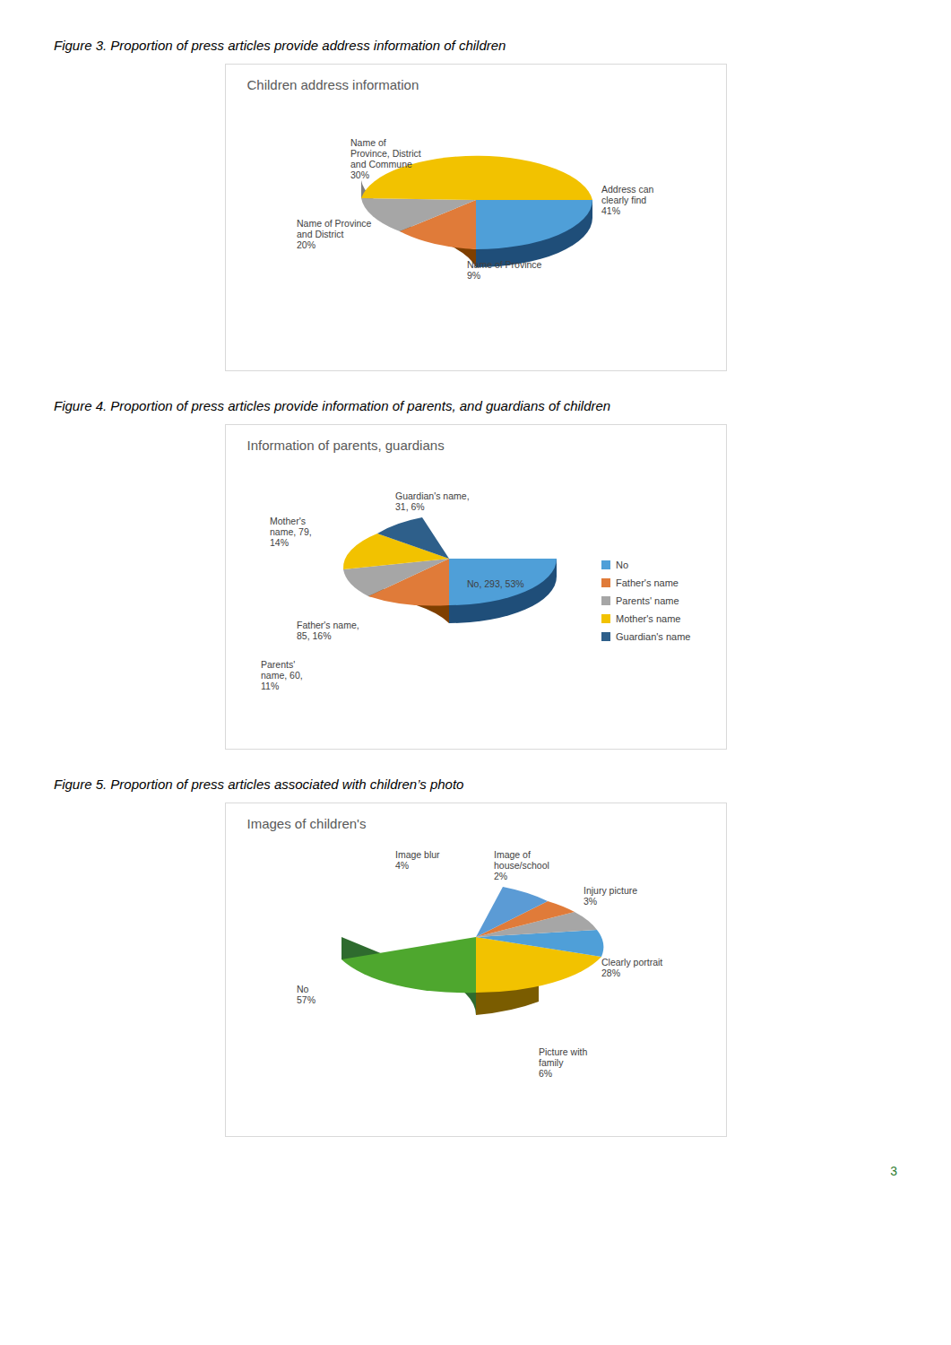Figure 3. Proportion of press articles provide address information of children
Children address information
Address can clearly find 41% Name of Province 9% Name of Province and District 20% Name of Province, District and Commune 30%
Figure 4. Proportion of press articles provide information of parents, and guardians of children
Information of parents, guardians
No, 293, 53% Father's name, 85, 16% Parents' name, 60, 11% Mother's name, 79, 14% Guardian's name, 31, 6% No Father's name Parents' name Mother's name Guardian's name
Figure 5. Proportion of press articles associated with children’s photo
Images of children's
No 57% Clearly portrait 28% Picture with family 6% Injury picture 3% Image of house/school 2% Image blur 4%
3